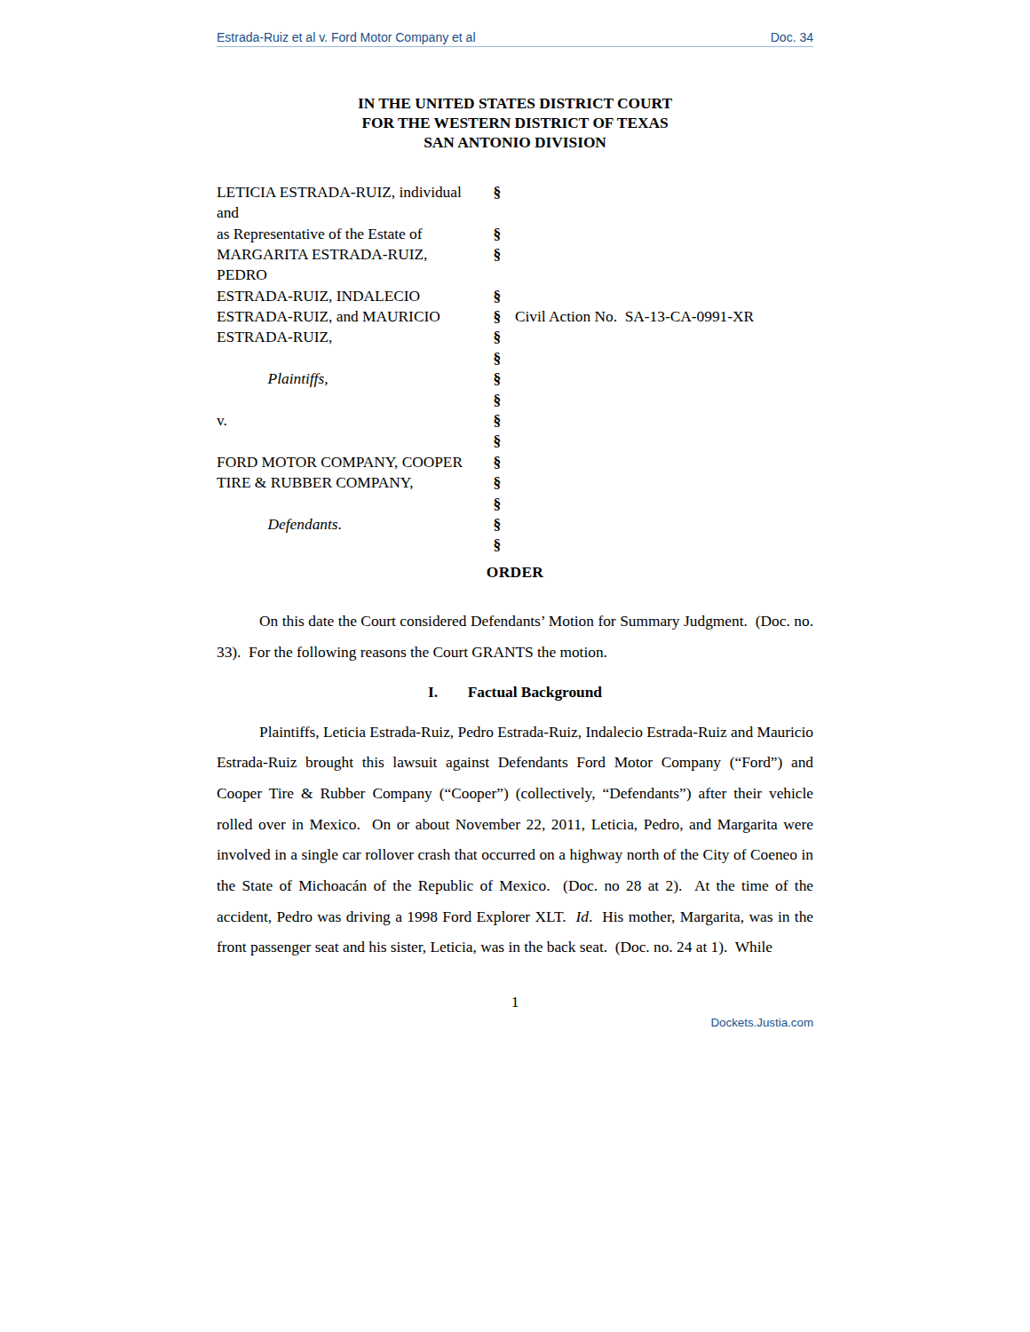Estrada-Ruiz et al v. Ford Motor Company et al Doc. 34
IN THE UNITED STATES DISTRICT COURT
FOR THE WESTERN DISTRICT OF TEXAS
SAN ANTONIO DIVISION
| LETICIA ESTRADA-RUIZ, individual and | § | |
| as Representative of the Estate of | § | |
| MARGARITA ESTRADA-RUIZ, PEDRO | § | |
| ESTRADA-RUIZ, INDALECIO | § | |
| ESTRADA-RUIZ, and MAURICIO | § | Civil Action No. SA-13-CA-0991-XR |
| ESTRADA-RUIZ, | § | |
| | § | |
| Plaintiffs, | § | |
| | § | |
| v. | § | |
| | § | |
| FORD MOTOR COMPANY, COOPER | § | |
| TIRE & RUBBER COMPANY, | § | |
| | § | |
| Defendants . | § | |
| | § | |
ORDER
On this date the Court considered Defendants’ Motion for Summary Judgment. (Doc. no. 33). For the following reasons the Court GRANTS the motion.
I. Factual Background
Plaintiffs, Leticia Estrada-Ruiz, Pedro Estrada-Ruiz, Indalecio Estrada-Ruiz and Mauricio Estrada-Ruiz brought this lawsuit against Defendants Ford Motor Company (“Ford”) and Cooper Tire & Rubber Company (“Cooper”) (collectively, “Defendants”) after their vehicle rolled over in Mexico. On or about November 22, 2011, Leticia, Pedro, and Margarita were involved in a single car rollover crash that occurred on a highway north of the City of Coeneo in the State of Michoacán of the Republic of Mexico. (Doc. no 28 at 2). At the time of the accident, Pedro was driving a 1998 Ford Explorer XLT. Id. His mother, Margarita, was in the front passenger seat and his sister, Leticia, was in the back seat. (Doc. no. 24 at 1). While
1
Dockets.Justia.com